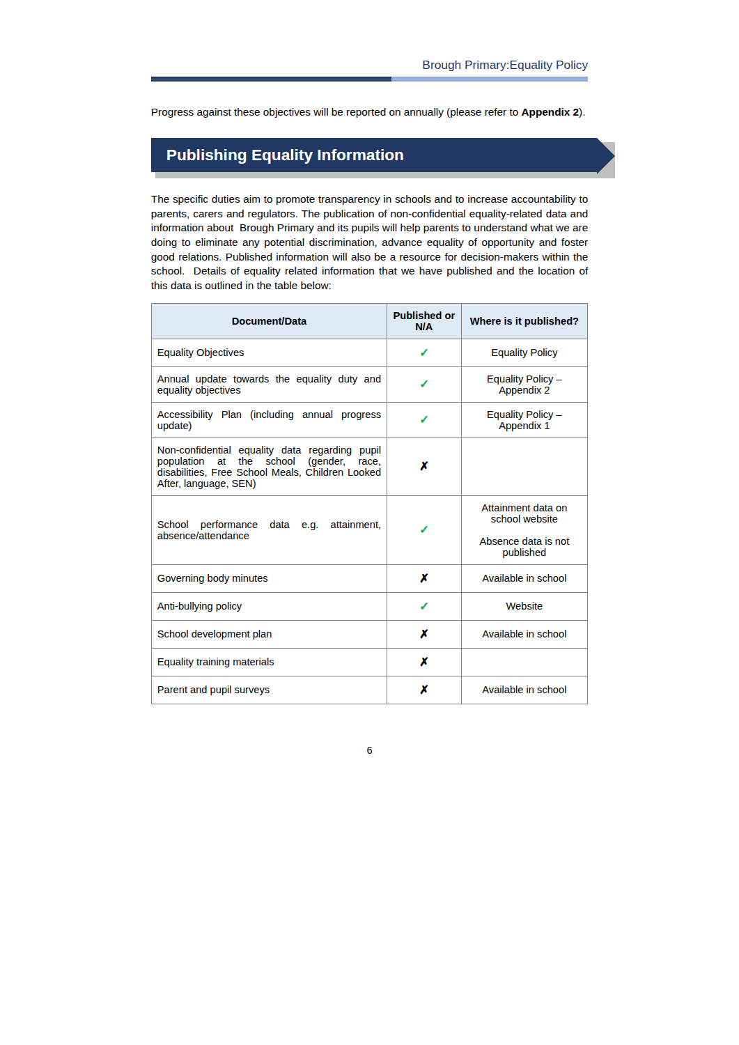Brough Primary:Equality Policy
Progress against these objectives will be reported on annually (please refer to Appendix 2).
Publishing Equality Information
The specific duties aim to promote transparency in schools and to increase accountability to parents, carers and regulators. The publication of non-confidential equality-related data and information about Brough Primary and its pupils will help parents to understand what we are doing to eliminate any potential discrimination, advance equality of opportunity and foster good relations. Published information will also be a resource for decision-makers within the school. Details of equality related information that we have published and the location of this data is outlined in the table below:
| Document/Data | Published or N/A | Where is it published? |
| --- | --- | --- |
| Equality Objectives | ✓ | Equality Policy |
| Annual update towards the equality duty and equality objectives | ✓ | Equality Policy – Appendix 2 |
| Accessibility Plan (including annual progress update) | ✓ | Equality Policy – Appendix 1 |
| Non-confidential equality data regarding pupil population at the school (gender, race, disabilities, Free School Meals, Children Looked After, language, SEN) | ✗ | |
| School performance data e.g. attainment, absence/attendance | ✓ | Attainment data on school website Absence data is not published |
| Governing body minutes | ✗ | Available in school |
| Anti-bullying policy | ✓ | Website |
| School development plan | ✗ | Available in school |
| Equality training materials | ✗ | |
| Parent and pupil surveys | ✗ | Available in school |
6